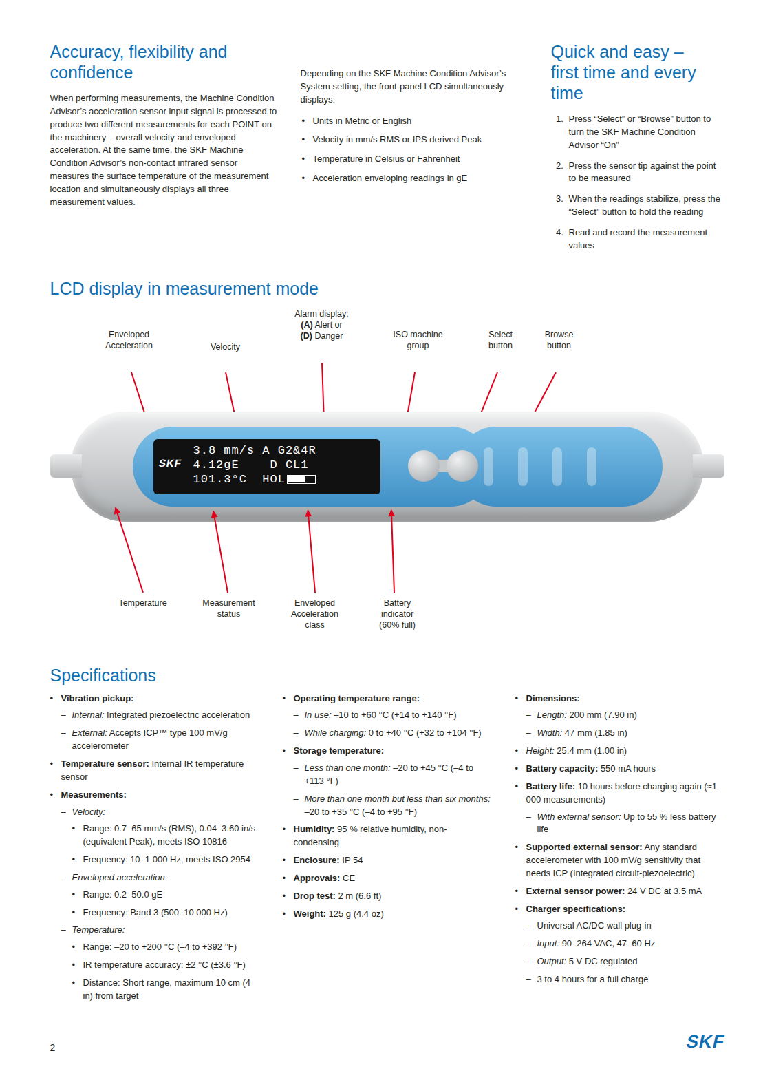Accuracy, flexibility and confidence
When performing measurements, the Machine Condition Advisor’s acceleration sensor input signal is processed to produce two different measurements for each POINT on the machinery – overall velocity and enveloped acceleration. At the same time, the SKF Machine Condition Advisor’s non-contact infrared sensor measures the surface temperature of the measurement location and simultaneously displays all three measurement values.
Depending on the SKF Machine Condition Advisor’s System setting, the front-panel LCD simultaneously displays:
Units in Metric or English
Velocity in mm/s RMS or IPS derived Peak
Temperature in Celsius or Fahrenheit
Acceleration enveloping readings in gE
Quick and easy –
first time and every time
Press “Select” or “Browse” button to turn the SKF Machine Condition Advisor “On”
Press the sensor tip against the point to be measured
When the readings stabilize, press the “Select” button to hold the reading
Read and record the measurement values
LCD display in measurement mode
Enveloped
Acceleration
Velocity
Alarm display:
(A) Alert or
(D) Danger
ISO machine
group
Select
button
Browse
button
SKF 3.8 mm/s A G2&4R
4.12gE D CL1
101.3°C HOL
Temperature
Measurement
status
Enveloped
Acceleration
class
Battery
indicator
(60% full)
Specifications
Vibration pickup:
Internal: Integrated piezoelectric acceleration
External: Accepts ICP™ type 100 mV/g accelerometer
Temperature sensor: Internal IR temperature sensor
Measurements:
Velocity:
Range: 0.7–65 mm/s (RMS), 0.04–3.60 in/s (equivalent Peak), meets ISO 10816
Frequency: 10–1 000 Hz, meets ISO 2954
Enveloped acceleration:
Range: 0.2–50.0 gE
Frequency: Band 3 (500–10 000 Hz)
Temperature:
Range: –20 to +200 °C (–4 to +392 °F)
IR temperature accuracy: ±2 °C (±3.6 °F)
Distance: Short range, maximum 10 cm (4 in) from target
Operating temperature range:
In use: –10 to +60 °C (+14 to +140 °F)
While charging: 0 to +40 °C (+32 to +104 °F)
Storage temperature:
Less than one month: –20 to +45 °C (–4 to +113 °F)
More than one month but less than six months: –20 to +35 °C (–4 to +95 °F)
Humidity: 95 % relative humidity, non-condensing
Enclosure: IP 54
Approvals: CE
Drop test: 2 m (6.6 ft)
Weight: 125 g (4.4 oz)
Dimensions:
Length: 200 mm (7.90 in)
Width: 47 mm (1.85 in)
Height: 25.4 mm (1.00 in)
Battery capacity: 550 mA hours
Battery life: 10 hours before charging again (≈1 000 measurements)
With external sensor: Up to 55 % less battery life
Supported external sensor: Any standard accelerometer with 100 mV/g sensitivity that needs ICP (Integrated circuit-piezoelectric)
External sensor power: 24 V DC at 3.5 mA
Charger specifications:
Universal AC/DC wall plug-in
Input: 90–264 VAC, 47–60 Hz
Output: 5 V DC regulated
3 to 4 hours for a full charge
2
SKF